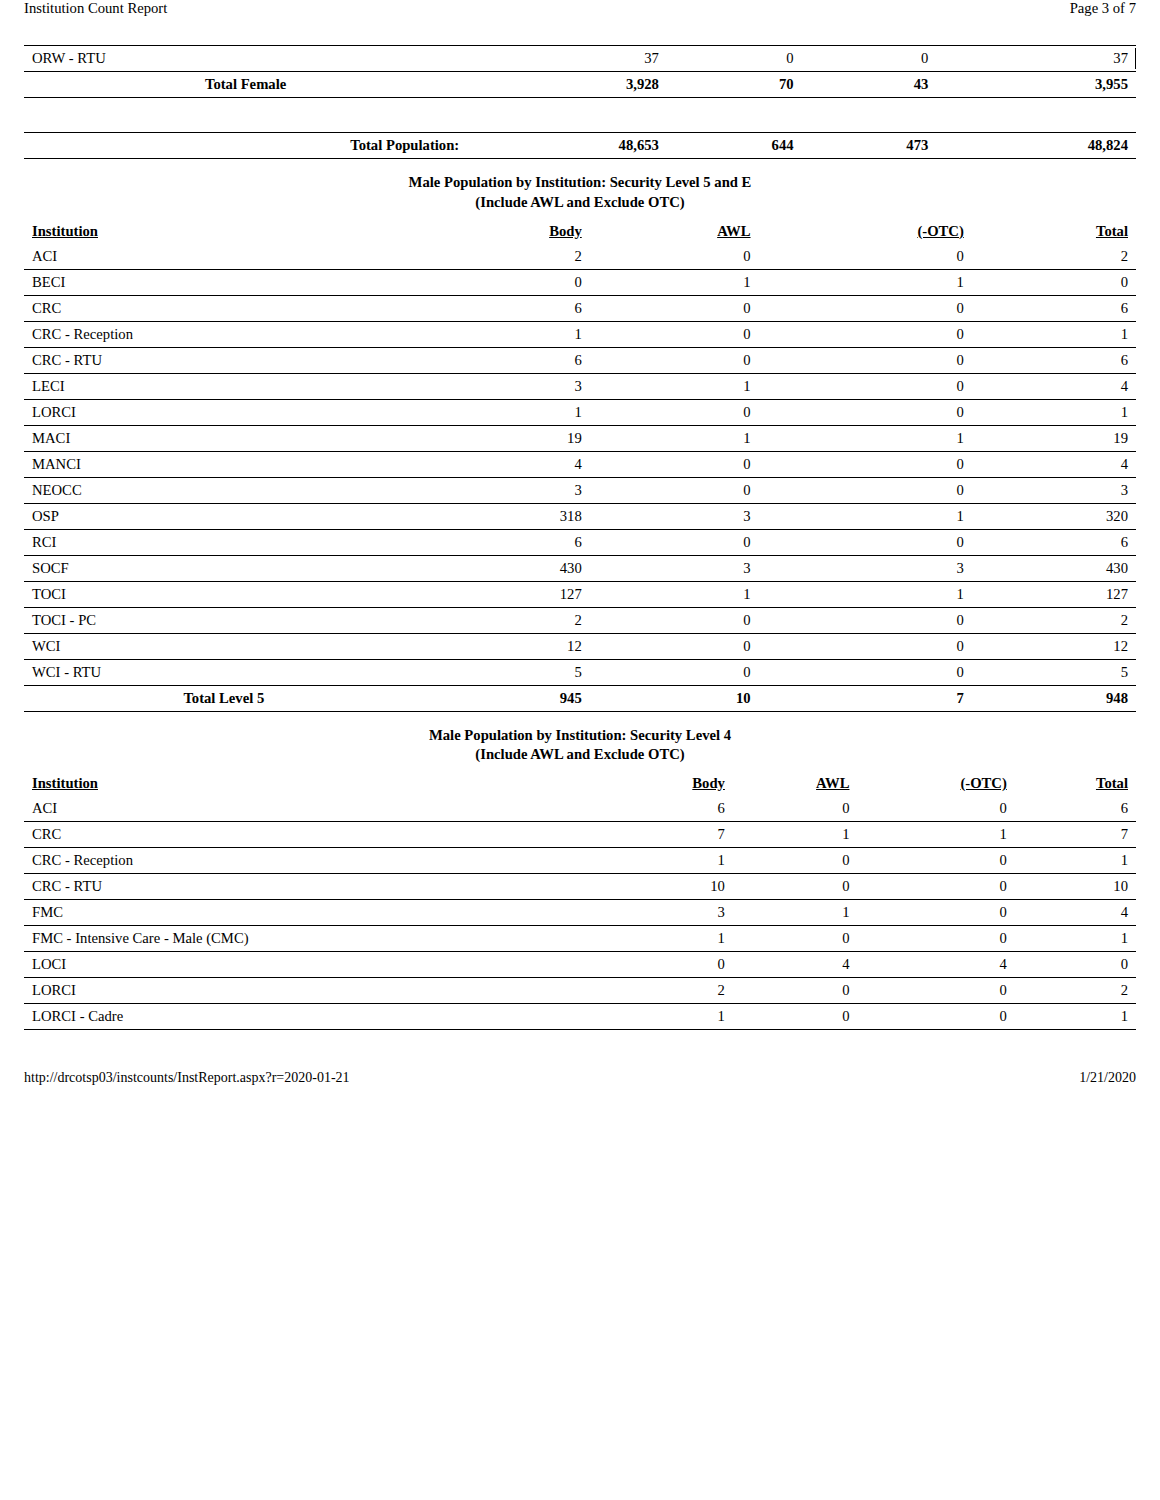Institution Count Report Page 3 of 7
| ORW - RTU | 37 | 0 | 0 | 37 |
| Total Female | 3,928 | 70 | 43 | 3,955 |
| Total Population: | 48,653 | 644 | 473 | 48,824 |
Male Population by Institution: Security Level 5 and E (Include AWL and Exclude OTC)
| Institution | Body | AWL | (-OTC) | Total |
| --- | --- | --- | --- | --- |
| ACI | 2 | 0 | 0 | 2 |
| BECI | 0 | 1 | 1 | 0 |
| CRC | 6 | 0 | 0 | 6 |
| CRC - Reception | 1 | 0 | 0 | 1 |
| CRC - RTU | 6 | 0 | 0 | 6 |
| LECI | 3 | 1 | 0 | 4 |
| LORCI | 1 | 0 | 0 | 1 |
| MACI | 19 | 1 | 1 | 19 |
| MANCI | 4 | 0 | 0 | 4 |
| NEOCC | 3 | 0 | 0 | 3 |
| OSP | 318 | 3 | 1 | 320 |
| RCI | 6 | 0 | 0 | 6 |
| SOCF | 430 | 3 | 3 | 430 |
| TOCI | 127 | 1 | 1 | 127 |
| TOCI - PC | 2 | 0 | 0 | 2 |
| WCI | 12 | 0 | 0 | 12 |
| WCI - RTU | 5 | 0 | 0 | 5 |
| Total Level 5 | 945 | 10 | 7 | 948 |
Male Population by Institution: Security Level 4 (Include AWL and Exclude OTC)
| Institution | Body | AWL | (-OTC) | Total |
| --- | --- | --- | --- | --- |
| ACI | 6 | 0 | 0 | 6 |
| CRC | 7 | 1 | 1 | 7 |
| CRC - Reception | 1 | 0 | 0 | 1 |
| CRC - RTU | 10 | 0 | 0 | 10 |
| FMC | 3 | 1 | 0 | 4 |
| FMC - Intensive Care - Male (CMC) | 1 | 0 | 0 | 1 |
| LOCI | 0 | 4 | 4 | 0 |
| LORCI | 2 | 0 | 0 | 2 |
| LORCI - Cadre | 1 | 0 | 0 | 1 |
http://drcotsp03/instcounts/InstReport.aspx?r=2020-01-21 1/21/2020